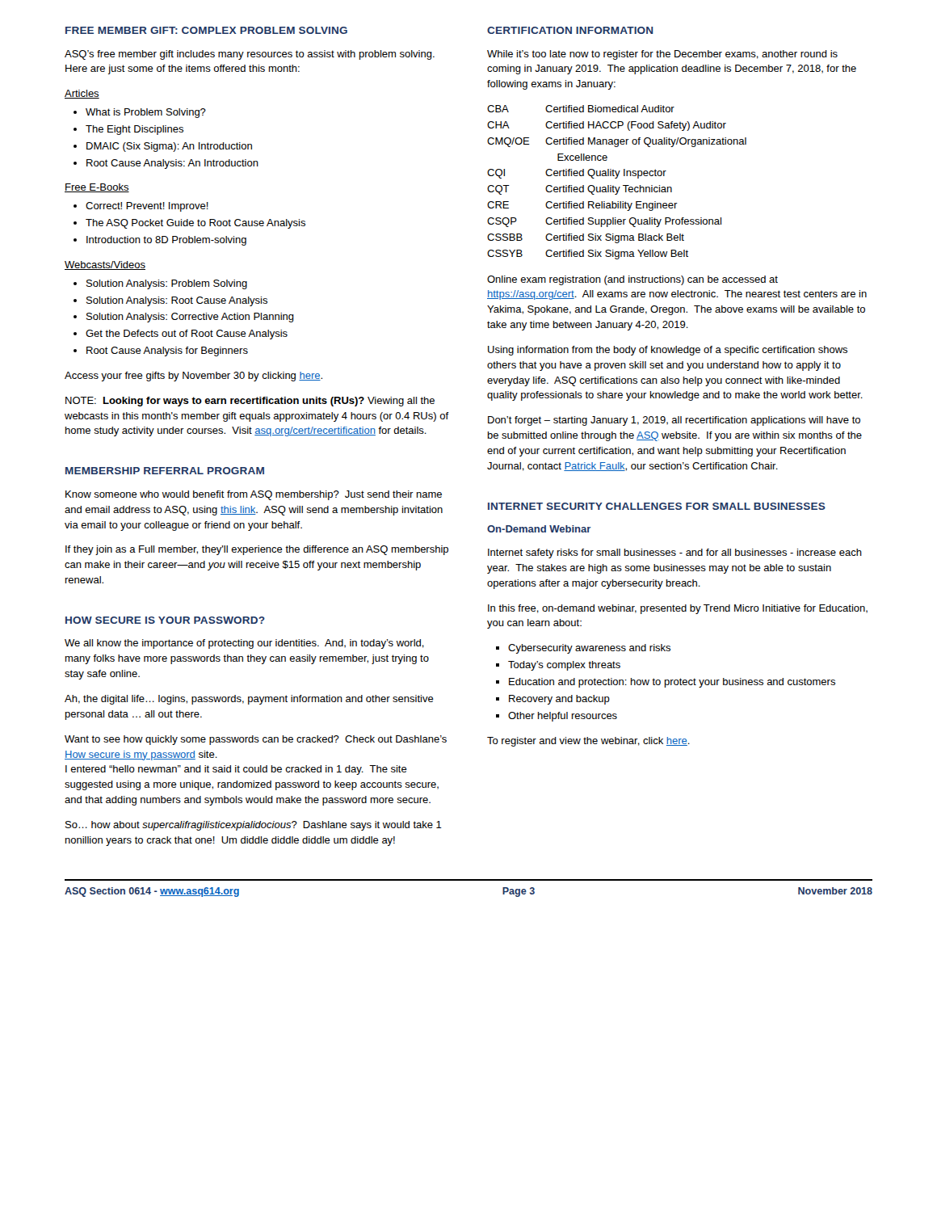Free Member Gift: Complex Problem Solving
ASQ’s free member gift includes many resources to assist with problem solving. Here are just some of the items offered this month:
Articles
What is Problem Solving?
The Eight Disciplines
DMAIC (Six Sigma): An Introduction
Root Cause Analysis: An Introduction
Free E-Books
Correct! Prevent! Improve!
The ASQ Pocket Guide to Root Cause Analysis
Introduction to 8D Problem-solving
Webcasts/Videos
Solution Analysis: Problem Solving
Solution Analysis: Root Cause Analysis
Solution Analysis: Corrective Action Planning
Get the Defects out of Root Cause Analysis
Root Cause Analysis for Beginners
Access your free gifts by November 30 by clicking here.
NOTE: Looking for ways to earn recertification units (RUs)? Viewing all the webcasts in this month's member gift equals approximately 4 hours (or 0.4 RUs) of home study activity under courses. Visit asq.org/cert/recertification for details.
Membership Referral Program
Know someone who would benefit from ASQ membership? Just send their name and email address to ASQ, using this link. ASQ will send a membership invitation via email to your colleague or friend on your behalf.
If they join as a Full member, they'll experience the difference an ASQ membership can make in their career—and you will receive $15 off your next membership renewal.
How Secure is Your Password?
We all know the importance of protecting our identities. And, in today’s world, many folks have more passwords than they can easily remember, just trying to stay safe online.
Ah, the digital life… logins, passwords, payment information and other sensitive personal data … all out there.
Want to see how quickly some passwords can be cracked? Check out Dashlane’s How secure is my password site.
I entered “hello newman” and it said it could be cracked in 1 day. The site suggested using a more unique, randomized password to keep accounts secure, and that adding numbers and symbols would make the password more secure.
So… how about supercalifragilisticexpialidocious? Dashlane says it would take 1 nonillion years to crack that one! Um diddle diddle diddle um diddle ay!
Certification Information
While it’s too late now to register for the December exams, another round is coming in January 2019. The application deadline is December 7, 2018, for the following exams in January:
| CBA | Certified Biomedical Auditor |
| CHA | Certified HACCP (Food Safety) Auditor |
| CMQ/OE | Certified Manager of Quality/Organizational |
| | Excellence |
| CQI | Certified Quality Inspector |
| CQT | Certified Quality Technician |
| CRE | Certified Reliability Engineer |
| CSQP | Certified Supplier Quality Professional |
| CSSBB | Certified Six Sigma Black Belt |
| CSSYB | Certified Six Sigma Yellow Belt |
Online exam registration (and instructions) can be accessed at https://asq.org/cert. All exams are now electronic. The nearest test centers are in Yakima, Spokane, and La Grande, Oregon. The above exams will be available to take any time between January 4-20, 2019.
Using information from the body of knowledge of a specific certification shows others that you have a proven skill set and you understand how to apply it to everyday life. ASQ certifications can also help you connect with like-minded quality professionals to share your knowledge and to make the world work better.
Don’t forget – starting January 1, 2019, all recertification applications will have to be submitted online through the ASQ website. If you are within six months of the end of your current certification, and want help submitting your Recertification Journal, contact Patrick Faulk, our section’s Certification Chair.
Internet Security Challenges for Small Businesses
On-Demand Webinar
Internet safety risks for small businesses - and for all businesses - increase each year. The stakes are high as some businesses may not be able to sustain operations after a major cybersecurity breach.
In this free, on-demand webinar, presented by Trend Micro Initiative for Education, you can learn about:
Cybersecurity awareness and risks
Today’s complex threats
Education and protection: how to protect your business and customers
Recovery and backup
Other helpful resources
To register and view the webinar, click here.
ASQ Section 0614 - www.asq614.org
Page 3
November 2018